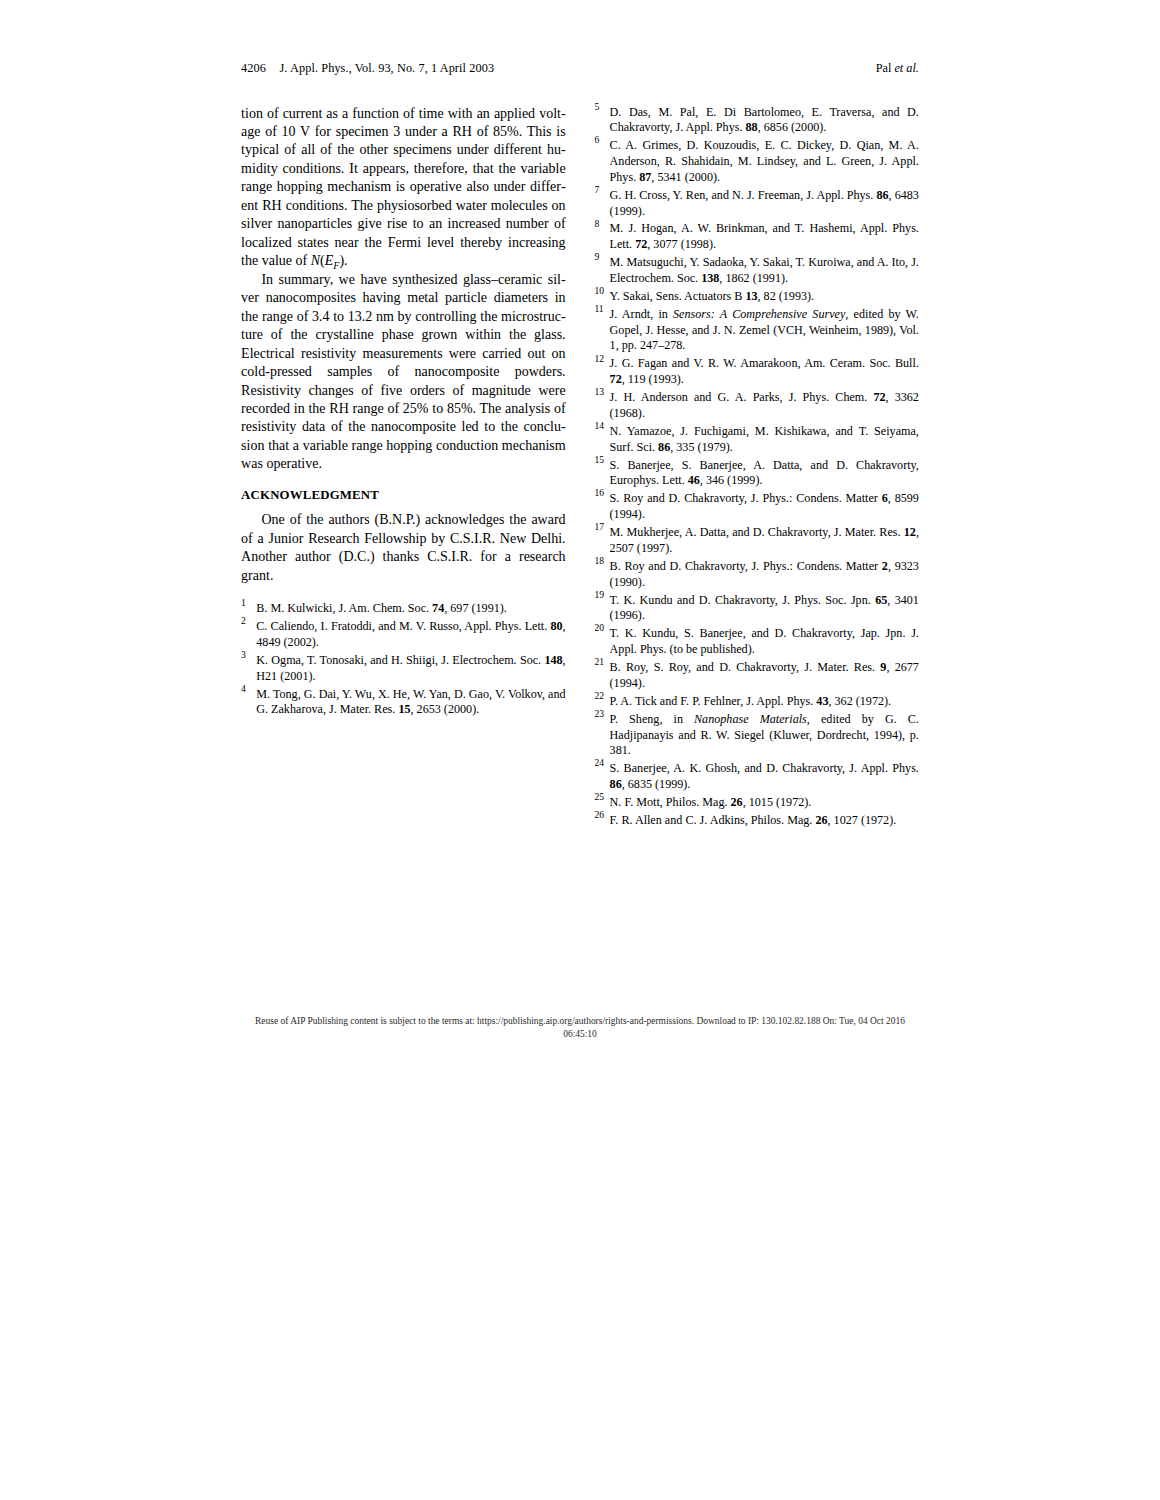4206 J. Appl. Phys., Vol. 93, No. 7, 1 April 2003
Pal et al.
tion of current as a function of time with an applied voltage of 10 V for specimen 3 under a RH of 85%. This is typical of all of the other specimens under different humidity conditions. It appears, therefore, that the variable range hopping mechanism is operative also under different RH conditions. The physiosorbed water molecules on silver nanoparticles give rise to an increased number of localized states near the Fermi level thereby increasing the value of N(EF).
In summary, we have synthesized glass–ceramic silver nanocomposites having metal particle diameters in the range of 3.4 to 13.2 nm by controlling the microstructure of the crystalline phase grown within the glass. Electrical resistivity measurements were carried out on cold-pressed samples of nanocomposite powders. Resistivity changes of five orders of magnitude were recorded in the RH range of 25% to 85%. The analysis of resistivity data of the nanocomposite led to the conclusion that a variable range hopping conduction mechanism was operative.
ACKNOWLEDGMENT
One of the authors (B.N.P.) acknowledges the award of a Junior Research Fellowship by C.S.I.R. New Delhi. Another author (D.C.) thanks C.S.I.R. for a research grant.
B. M. Kulwicki, J. Am. Chem. Soc. 74, 697 (1991).
C. Caliendo, I. Fratoddi, and M. V. Russo, Appl. Phys. Lett. 80, 4849 (2002).
K. Ogma, T. Tonosaki, and H. Shiigi, J. Electrochem. Soc. 148, H21 (2001).
M. Tong, G. Dai, Y. Wu, X. He, W. Yan, D. Gao, V. Volkov, and G. Zakharova, J. Mater. Res. 15, 2653 (2000).
D. Das, M. Pal, E. Di Bartolomeo, E. Traversa, and D. Chakravorty, J. Appl. Phys. 88, 6856 (2000).
C. A. Grimes, D. Kouzoudis, E. C. Dickey, D. Qian, M. A. Anderson, R. Shahidain, M. Lindsey, and L. Green, J. Appl. Phys. 87, 5341 (2000).
G. H. Cross, Y. Ren, and N. J. Freeman, J. Appl. Phys. 86, 6483 (1999).
M. J. Hogan, A. W. Brinkman, and T. Hashemi, Appl. Phys. Lett. 72, 3077 (1998).
M. Matsuguchi, Y. Sadaoka, Y. Sakai, T. Kuroiwa, and A. Ito, J. Electrochem. Soc. 138, 1862 (1991).
Y. Sakai, Sens. Actuators B 13, 82 (1993).
J. Arndt, in Sensors: A Comprehensive Survey, edited by W. Gopel, J. Hesse, and J. N. Zemel (VCH, Weinheim, 1989), Vol. 1, pp. 247–278.
J. G. Fagan and V. R. W. Amarakoon, Am. Ceram. Soc. Bull. 72, 119 (1993).
J. H. Anderson and G. A. Parks, J. Phys. Chem. 72, 3362 (1968).
N. Yamazoe, J. Fuchigami, M. Kishikawa, and T. Seiyama, Surf. Sci. 86, 335 (1979).
S. Banerjee, S. Banerjee, A. Datta, and D. Chakravorty, Europhys. Lett. 46, 346 (1999).
S. Roy and D. Chakravorty, J. Phys.: Condens. Matter 6, 8599 (1994).
M. Mukherjee, A. Datta, and D. Chakravorty, J. Mater. Res. 12, 2507 (1997).
B. Roy and D. Chakravorty, J. Phys.: Condens. Matter 2, 9323 (1990).
T. K. Kundu and D. Chakravorty, J. Phys. Soc. Jpn. 65, 3401 (1996).
T. K. Kundu, S. Banerjee, and D. Chakravorty, Jap. Jpn. J. Appl. Phys. (to be published).
B. Roy, S. Roy, and D. Chakravorty, J. Mater. Res. 9, 2677 (1994).
P. A. Tick and F. P. Fehlner, J. Appl. Phys. 43, 362 (1972).
P. Sheng, in Nanophase Materials, edited by G. C. Hadjipanayis and R. W. Siegel (Kluwer, Dordrecht, 1994), p. 381.
S. Banerjee, A. K. Ghosh, and D. Chakravorty, J. Appl. Phys. 86, 6835 (1999).
N. F. Mott, Philos. Mag. 26, 1015 (1972).
F. R. Allen and C. J. Adkins, Philos. Mag. 26, 1027 (1972).
Reuse of AIP Publishing content is subject to the terms at: https://publishing.aip.org/authors/rights-and-permissions. Download to IP: 130.102.82.188 On: Tue, 04 Oct 2016 06:45:10